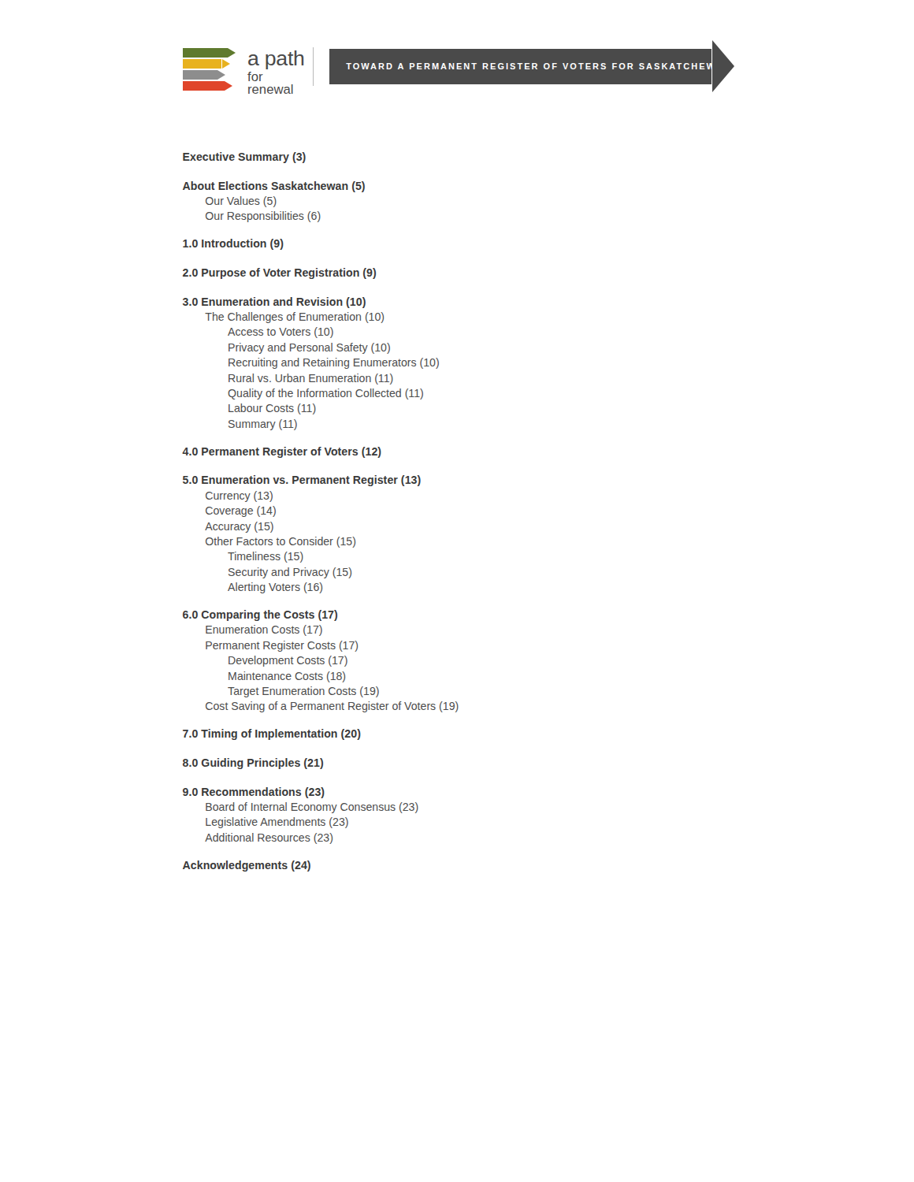a path for renewal
TOWARD A PERMANENT REGISTER OF VOTERS FOR SASKATCHEWAN
Executive Summary (3)
About Elections Saskatchewan (5)
Our Values (5)
Our Responsibilities (6)
1.0 Introduction (9)
2.0 Purpose of Voter Registration (9)
3.0 Enumeration and Revision (10)
The Challenges of Enumeration (10)
Access to Voters (10)
Privacy and Personal Safety (10)
Recruiting and Retaining Enumerators (10)
Rural vs. Urban Enumeration (11)
Quality of the Information Collected (11)
Labour Costs (11)
Summary (11)
4.0 Permanent Register of Voters (12)
5.0 Enumeration vs. Permanent Register (13)
Currency (13)
Coverage (14)
Accuracy (15)
Other Factors to Consider (15)
Timeliness (15)
Security and Privacy (15)
Alerting Voters (16)
6.0 Comparing the Costs (17)
Enumeration Costs (17)
Permanent Register Costs (17)
Development Costs (17)
Maintenance Costs (18)
Target Enumeration Costs (19)
Cost Saving of a Permanent Register of Voters (19)
7.0 Timing of Implementation (20)
8.0 Guiding Principles (21)
9.0 Recommendations (23)
Board of Internal Economy Consensus (23)
Legislative Amendments (23)
Additional Resources (23)
Acknowledgements (24)